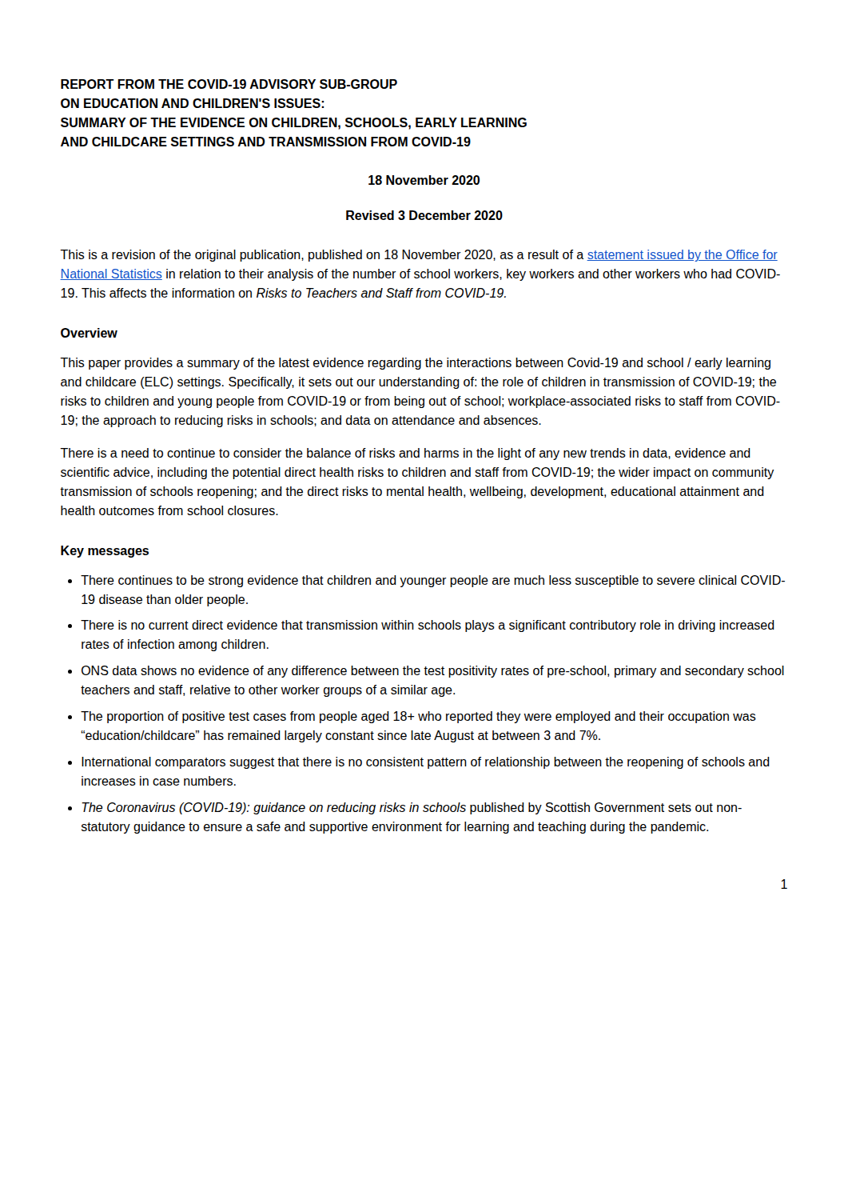Report from the COVID-19 Advisory Sub-Group
on Education and Children's Issues:
Summary of the Evidence on Children, Schools, Early Learning
and Childcare Settings and Transmission from COVID-19
18 November 2020
Revised 3 December 2020
This is a revision of the original publication, published on 18 November 2020, as a result of a statement issued by the Office for National Statistics in relation to their analysis of the number of school workers, key workers and other workers who had COVID-19. This affects the information on Risks to Teachers and Staff from COVID-19.
Overview
This paper provides a summary of the latest evidence regarding the interactions between Covid-19 and school / early learning and childcare (ELC) settings. Specifically, it sets out our understanding of: the role of children in transmission of COVID-19; the risks to children and young people from COVID-19 or from being out of school; workplace-associated risks to staff from COVID-19; the approach to reducing risks in schools; and data on attendance and absences.
There is a need to continue to consider the balance of risks and harms in the light of any new trends in data, evidence and scientific advice, including the potential direct health risks to children and staff from COVID-19; the wider impact on community transmission of schools reopening; and the direct risks to mental health, wellbeing, development, educational attainment and health outcomes from school closures.
Key messages
There continues to be strong evidence that children and younger people are much less susceptible to severe clinical COVID-19 disease than older people.
There is no current direct evidence that transmission within schools plays a significant contributory role in driving increased rates of infection among children.
ONS data shows no evidence of any difference between the test positivity rates of pre-school, primary and secondary school teachers and staff, relative to other worker groups of a similar age.
The proportion of positive test cases from people aged 18+ who reported they were employed and their occupation was “education/childcare” has remained largely constant since late August at between 3 and 7%.
International comparators suggest that there is no consistent pattern of relationship between the reopening of schools and increases in case numbers.
The Coronavirus (COVID-19): guidance on reducing risks in schools published by Scottish Government sets out non-statutory guidance to ensure a safe and supportive environment for learning and teaching during the pandemic.
1